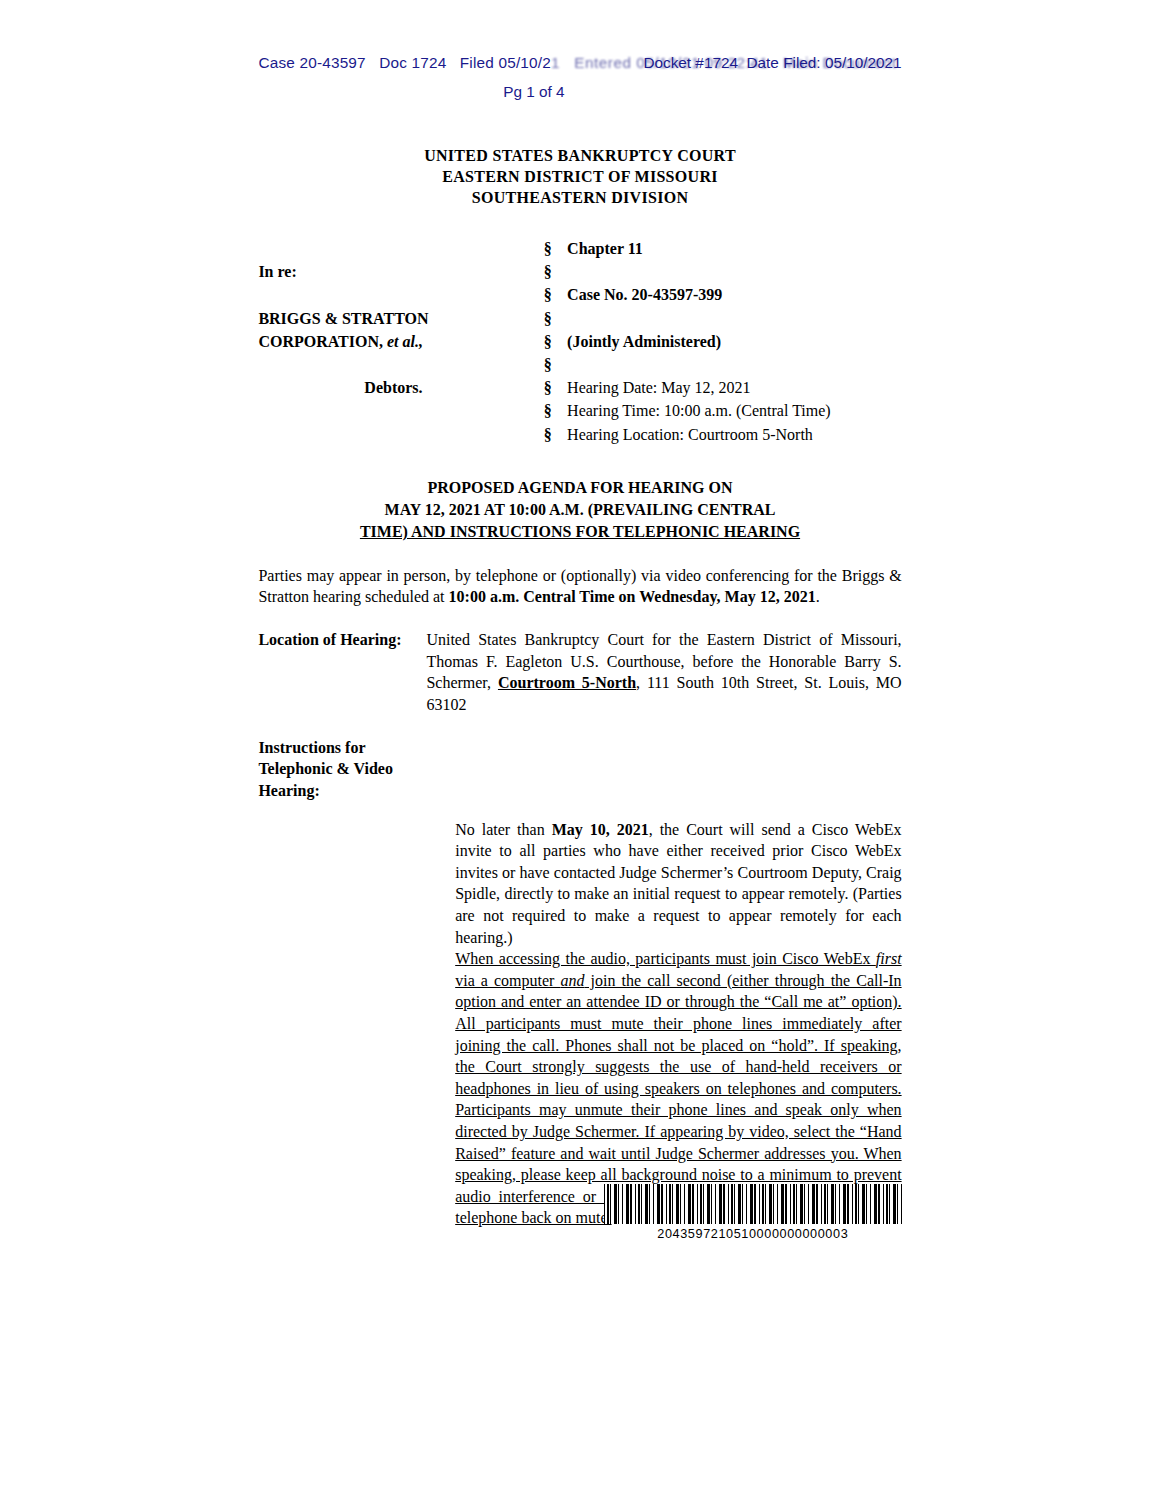Case 20-43597 Doc 1724 Filed 05/10/21 Entered 05/10/21 09:22:41 Main Document
Docket #1724 Date Filed: 05/10/2021
Pg 1 of 4
UNITED STATES BANKRUPTCY COURT
EASTERN DISTRICT OF MISSOURI
SOUTHEASTERN DIVISION
| | § | Chapter 11 |
| In re: | § | |
| | § | Case No. 20-43597-399 |
| BRIGGS & STRATTON | § | |
| CORPORATION, et al., | § | (Jointly Administered) |
| | § | |
| Debtors. | § | Hearing Date: May 12, 2021 |
| | § | Hearing Time: 10:00 a.m. (Central Time) |
| | § | Hearing Location: Courtroom 5-North |
PROPOSED AGENDA FOR HEARING ON
MAY 12, 2021 AT 10:00 A.M. (PREVAILING CENTRAL
TIME) AND INSTRUCTIONS FOR TELEPHONIC HEARING
Parties may appear in person, by telephone or (optionally) via video conferencing for the Briggs & Stratton hearing scheduled at 10:00 a.m. Central Time on Wednesday, May 12, 2021.
| Location of Hearing: | United States Bankruptcy Court for the Eastern District of Missouri, Thomas F. Eagleton U.S. Courthouse, before the Honorable Barry S. Schermer, Courtroom 5-North , 111 South 10th Street, St. Louis, MO 63102 |
| Instructions for Telephonic & Video Hearing: | |
No later than May 10, 2021, the Court will send a Cisco WebEx invite to all parties who have either received prior Cisco WebEx invites or have contacted Judge Schermer’s Courtroom Deputy, Craig Spidle, directly to make an initial request to appear remotely. (Parties are not required to make a request to appear remotely for each hearing.)
When accessing the audio, participants must join Cisco WebEx first via a computer and join the call second (either through the Call-In option and enter an attendee ID or through the “Call me at” option). All participants must mute their phone lines immediately after joining the call. Phones shall not be placed on “hold”. If speaking, the Court strongly suggests the use of hand-held receivers or headphones in lieu of using speakers on telephones and computers. Participants may unmute their phone lines and speak only when directed by Judge Schermer. If appearing by video, select the “Hand Raised” feature and wait until Judge Schermer addresses you. When speaking, please keep all background noise to a minimum to prevent audio interference or feedback. After speaking, please place your telephone back on mute.
2043597210510000000000003